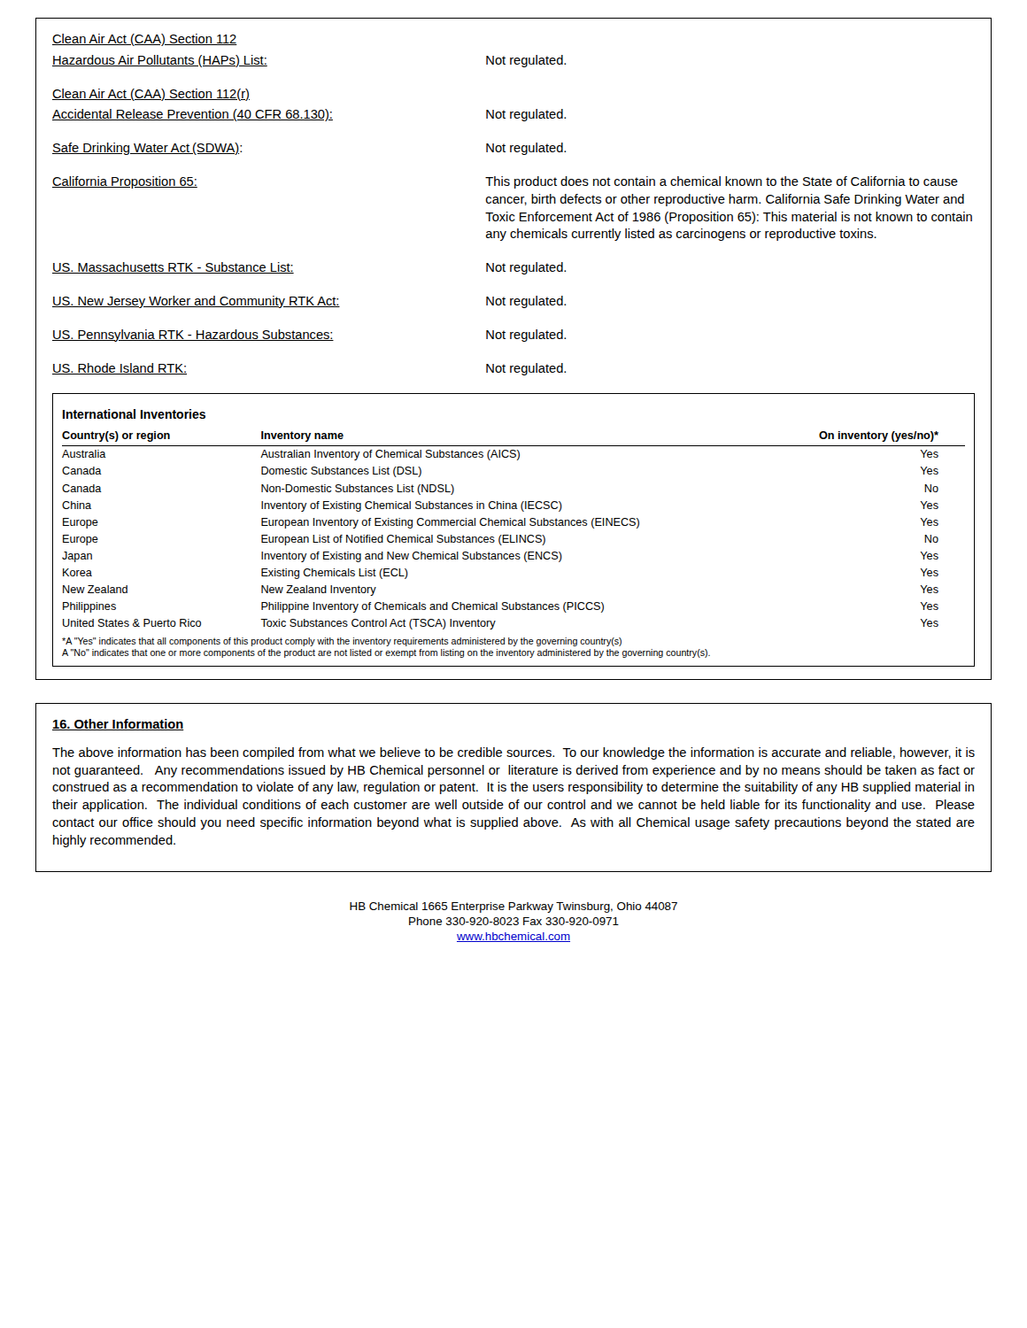Clean Air Act (CAA) Section 112
Hazardous Air Pollutants (HAPs) List:
Not regulated.
Clean Air Act (CAA) Section 112(r)
Accidental Release Prevention (40 CFR 68.130):
Not regulated.
Safe Drinking Water Act (SDWA):
Not regulated.
California Proposition 65:
This product does not contain a chemical known to the State of California to cause cancer, birth defects or other reproductive harm. California Safe Drinking Water and Toxic Enforcement Act of 1986 (Proposition 65): This material is not known to contain any chemicals currently listed as carcinogens or reproductive toxins.
US. Massachusetts RTK - Substance List:
Not regulated.
US. New Jersey Worker and Community RTK Act:
Not regulated.
US. Pennsylvania RTK - Hazardous Substances:
Not regulated.
US. Rhode Island RTK:
Not regulated.
International Inventories
| Country(s) or region | Inventory name | On inventory (yes/no)* |
| --- | --- | --- |
| Australia | Australian Inventory of Chemical Substances (AICS) | Yes |
| Canada | Domestic Substances List (DSL) | Yes |
| Canada | Non-Domestic Substances List (NDSL) | No |
| China | Inventory of Existing Chemical Substances in China (IECSC) | Yes |
| Europe | European Inventory of Existing Commercial Chemical Substances (EINECS) | Yes |
| Europe | European List of Notified Chemical Substances (ELINCS) | No |
| Japan | Inventory of Existing and New Chemical Substances (ENCS) | Yes |
| Korea | Existing Chemicals List (ECL) | Yes |
| New Zealand | New Zealand Inventory | Yes |
| Philippines | Philippine Inventory of Chemicals and Chemical Substances (PICCS) | Yes |
| United States & Puerto Rico | Toxic Substances Control Act (TSCA) Inventory | Yes |
*A "Yes" indicates that all components of this product comply with the inventory requirements administered by the governing country(s)
A "No" indicates that one or more components of the product are not listed or exempt from listing on the inventory administered by the governing country(s).
16. Other Information
The above information has been compiled from what we believe to be credible sources. To our knowledge the information is accurate and reliable, however, it is not guaranteed. Any recommendations issued by HB Chemical personnel or literature is derived from experience and by no means should be taken as fact or construed as a recommendation to violate of any law, regulation or patent. It is the users responsibility to determine the suitability of any HB supplied material in their application. The individual conditions of each customer are well outside of our control and we cannot be held liable for its functionality and use. Please contact our office should you need specific information beyond what is supplied above. As with all Chemical usage safety precautions beyond the stated are highly recommended.
HB Chemical 1665 Enterprise Parkway Twinsburg, Ohio 44087
Phone 330-920-8023 Fax 330-920-0971
www.hbchemical.com